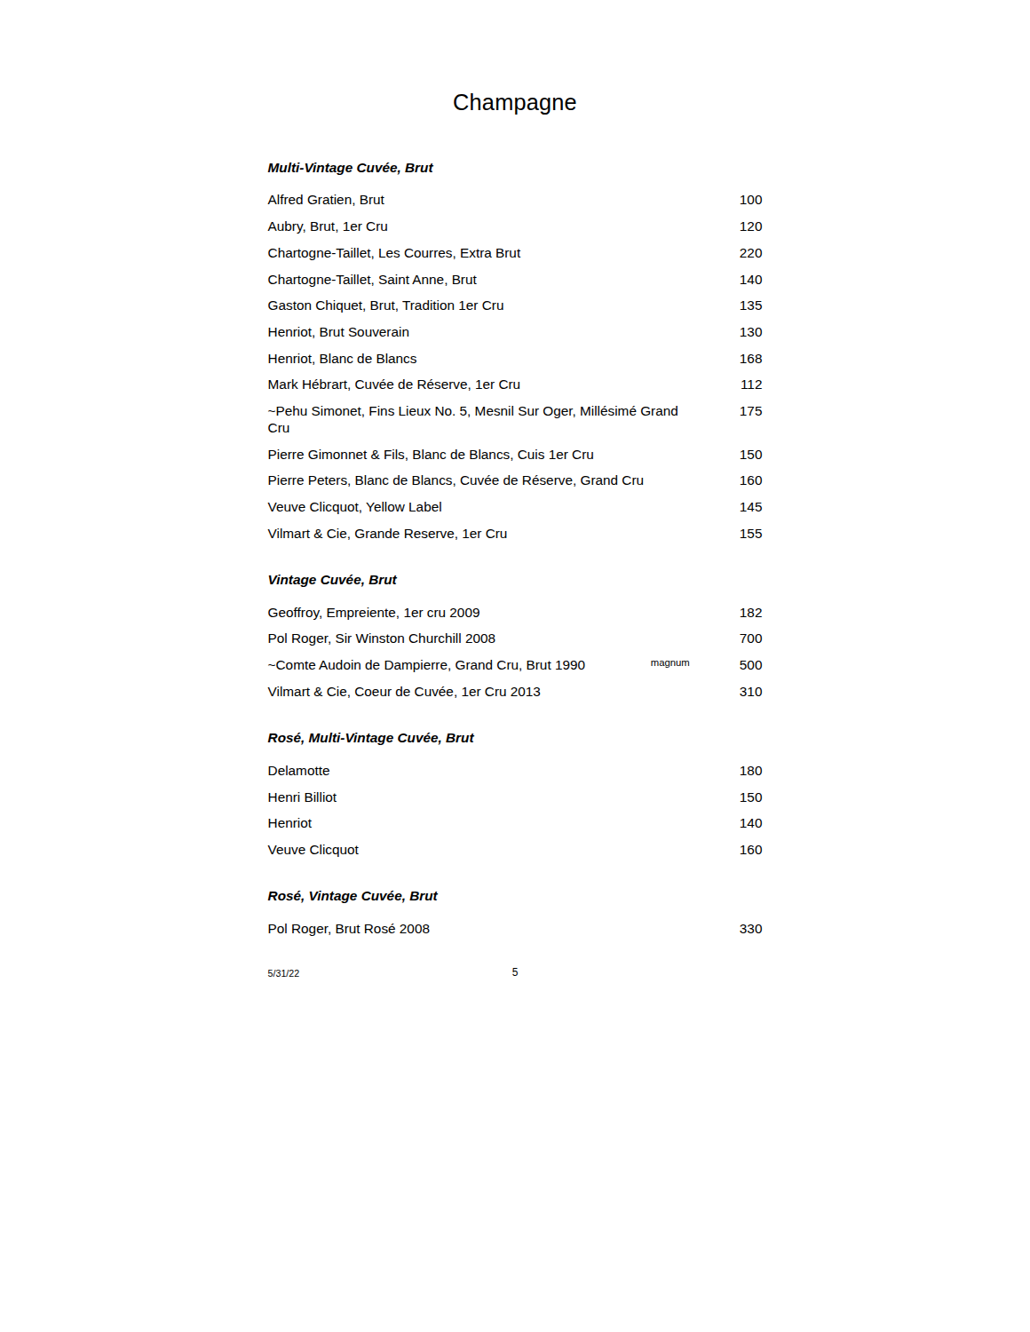Champagne
Multi-Vintage Cuvée, Brut
| Alfred Gratien, Brut | | 100 |
| Aubry, Brut, 1er Cru | | 120 |
| Chartogne-Taillet, Les Courres, Extra Brut | | 220 |
| Chartogne-Taillet, Saint Anne, Brut | | 140 |
| Gaston Chiquet, Brut, Tradition 1er Cru | | 135 |
| Henriot, Brut Souverain | | 130 |
| Henriot, Blanc de Blancs | | 168 |
| Mark Hébrart, Cuvée de Réserve, 1er Cru | | 112 |
| ~Pehu Simonet, Fins Lieux No. 5, Mesnil Sur Oger, Millésimé Grand Cru | | 175 |
| Pierre Gimonnet & Fils, Blanc de Blancs, Cuis 1er Cru | | 150 |
| Pierre Peters, Blanc de Blancs, Cuvée de Réserve, Grand Cru | | 160 |
| Veuve Clicquot, Yellow Label | | 145 |
| Vilmart & Cie, Grande Reserve, 1er Cru | | 155 |
Vintage Cuvée, Brut
| Geoffroy, Empreiente, 1er cru 2009 | | 182 |
| Pol Roger, Sir Winston Churchill 2008 | | 700 |
| ~Comte Audoin de Dampierre, Grand Cru, Brut 1990 | magnum | 500 |
| Vilmart & Cie, Coeur de Cuvée, 1er Cru 2013 | | 310 |
Rosé, Multi-Vintage Cuvée, Brut
| Delamotte | | 180 |
| Henri Billiot | | 150 |
| Henriot | | 140 |
| Veuve Clicquot | | 160 |
Rosé, Vintage Cuvée, Brut
| Pol Roger, Brut Rosé 2008 | | 330 |
5/31/22
5